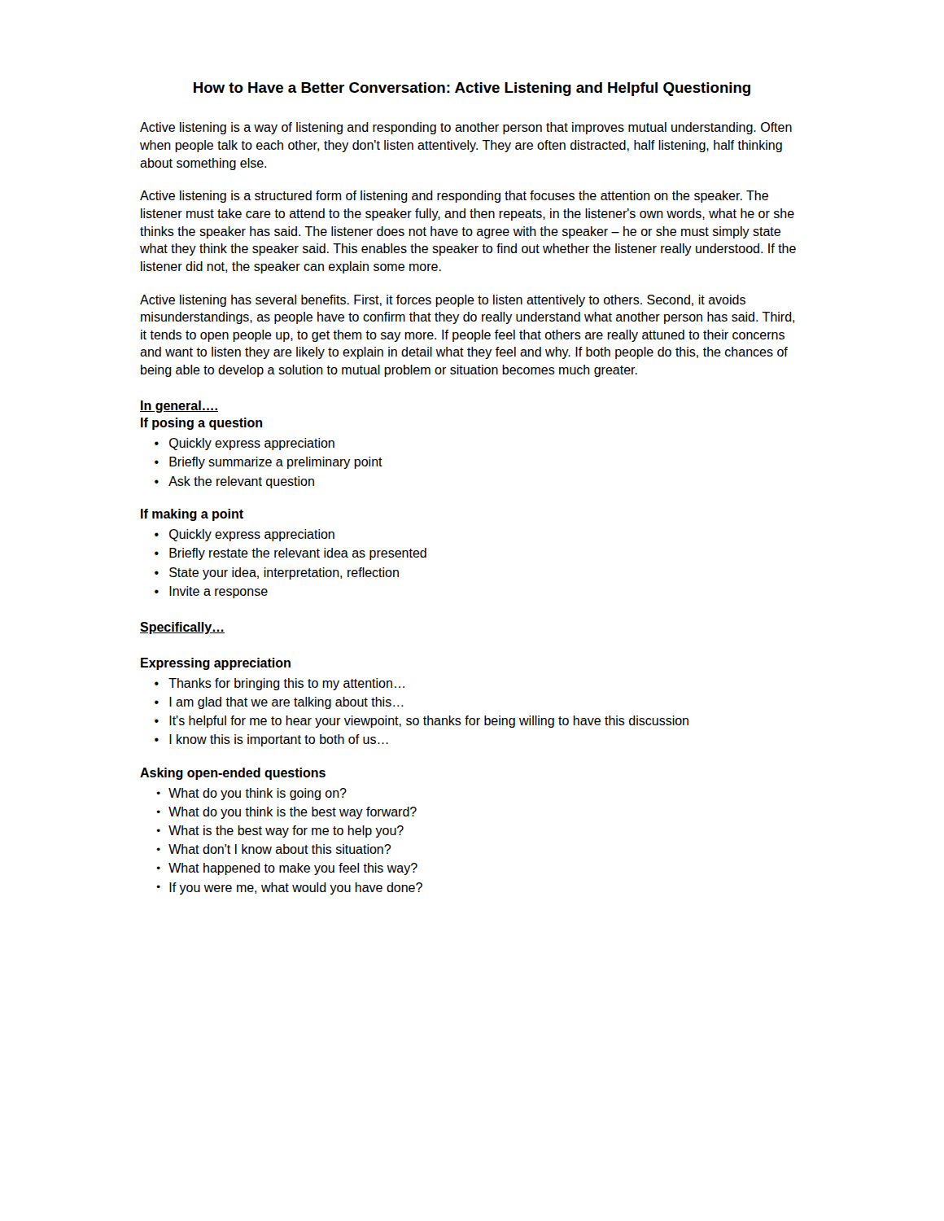How to Have a Better Conversation: Active Listening and Helpful Questioning
Active listening is a way of listening and responding to another person that improves mutual understanding. Often when people talk to each other, they don't listen attentively. They are often distracted, half listening, half thinking about something else.
Active listening is a structured form of listening and responding that focuses the attention on the speaker. The listener must take care to attend to the speaker fully, and then repeats, in the listener's own words, what he or she thinks the speaker has said. The listener does not have to agree with the speaker – he or she must simply state what they think the speaker said. This enables the speaker to find out whether the listener really understood. If the listener did not, the speaker can explain some more.
Active listening has several benefits. First, it forces people to listen attentively to others. Second, it avoids misunderstandings, as people have to confirm that they do really understand what another person has said. Third, it tends to open people up, to get them to say more. If people feel that others are really attuned to their concerns and want to listen they are likely to explain in detail what they feel and why. If both people do this, the chances of being able to develop a solution to mutual problem or situation becomes much greater.
In general….
If posing a question
Quickly express appreciation
Briefly summarize a preliminary point
Ask the relevant question
If making a point
Quickly express appreciation
Briefly restate the relevant idea as presented
State your idea, interpretation, reflection
Invite a response
Specifically…
Expressing appreciation
Thanks for bringing this to my attention…
I am glad that we are talking about this…
It's helpful for me to hear your viewpoint, so thanks for being willing to have this discussion
I know this is important to both of us…
Asking open-ended questions
What do you think is going on?
What do you think is the best way forward?
What is the best way for me to help you?
What don't I know about this situation?
What happened to make you feel this way?
If you were me, what would you have done?